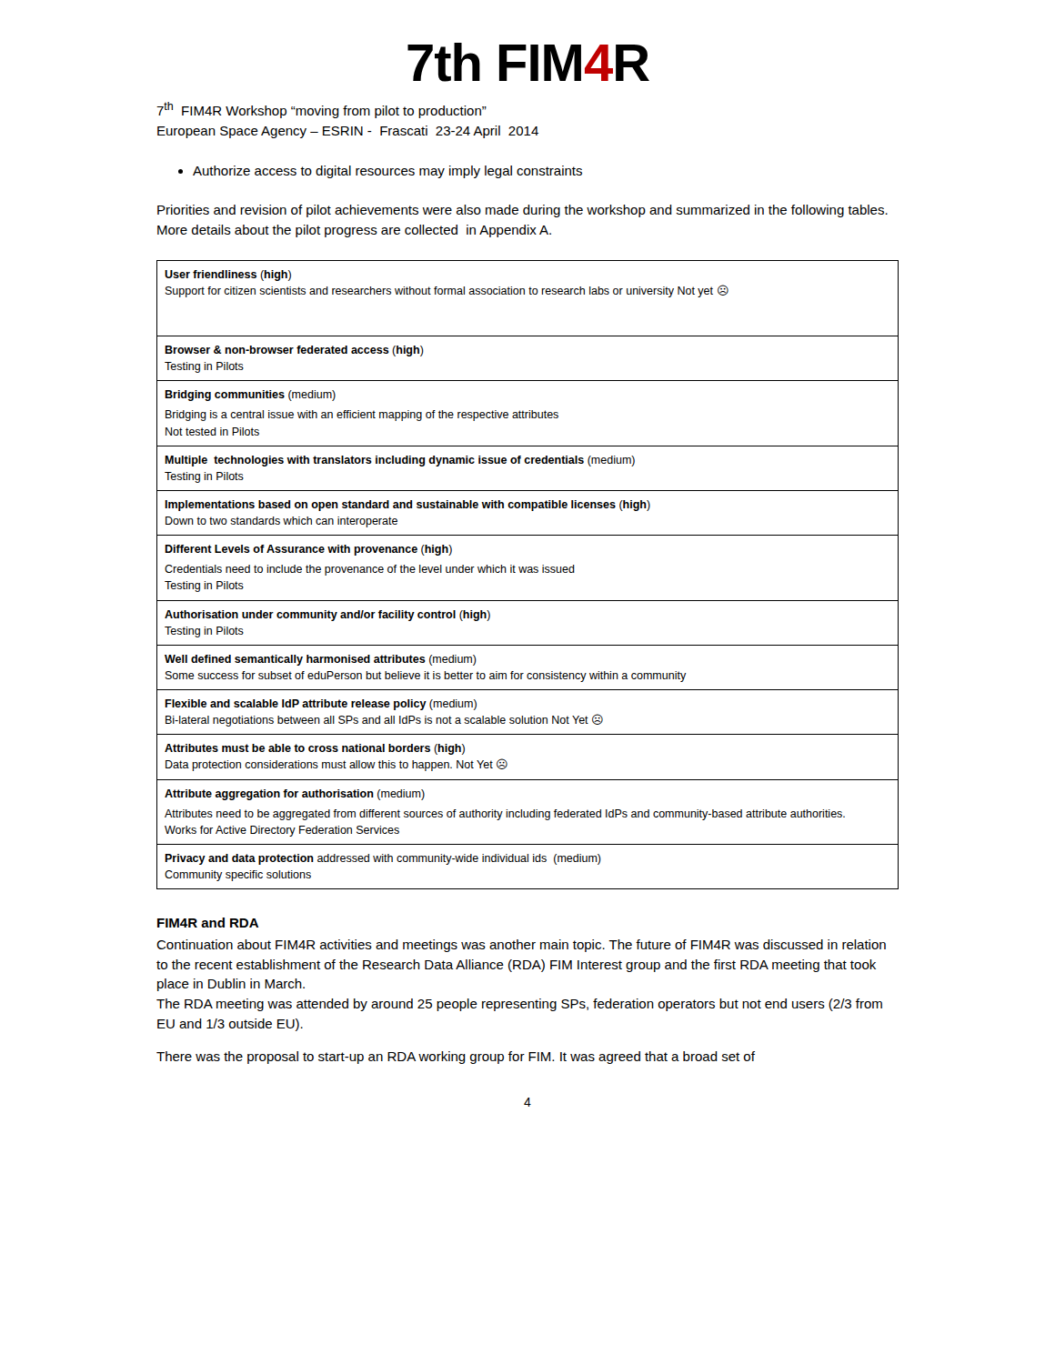7th FIM 4 R
7th FIM4R Workshop “moving from pilot to production”
European Space Agency – ESRIN - Frascati 23-24 April 2014
Authorize access to digital resources may imply legal constraints
Priorities and revision of pilot achievements were also made during the workshop and summarized in the following tables. More details about the pilot progress are collected in Appendix A.
| User friendliness ( high ) Support for citizen scientists and researchers without formal association to research labs or university Not yet |
| Browser & non-browser federated access ( high ) Testing in Pilots |
| Bridging communities (medium) Bridging is a central issue with an efficient mapping of the respective attributes Not tested in Pilots |
| Multiple technologies with translators including dynamic issue of credentials (medium) Testing in Pilots |
| Implementations based on open standard and sustainable with compatible licenses ( high ) Down to two standards which can interoperate |
| Different Levels of Assurance with provenance ( high ) Credentials need to include the provenance of the level under which it was issued Testing in Pilots |
| Authorisation under community and/or facility control ( high ) Testing in Pilots |
| Well defined semantically harmonised attributes (medium) Some success for subset of eduPerson but believe it is better to aim for consistency within a community |
| Flexible and scalable IdP attribute release policy (medium) Bi-lateral negotiations between all SPs and all IdPs is not a scalable solution Not Yet |
| Attributes must be able to cross national borders ( high ) Data protection considerations must allow this to happen. Not Yet |
| Attribute aggregation for authorisation (medium) Attributes need to be aggregated from different sources of authority including federated IdPs and community-based attribute authorities. Works for Active Directory Federation Services |
| Privacy and data protection addressed with community-wide individual ids (medium) Community specific solutions |
FIM4R and RDA
Continuation about FIM4R activities and meetings was another main topic. The future of FIM4R was discussed in relation to the recent establishment of the Research Data Alliance (RDA) FIM Interest group and the first RDA meeting that took place in Dublin in March.
The RDA meeting was attended by around 25 people representing SPs, federation operators but not end users (2/3 from EU and 1/3 outside EU).
There was the proposal to start-up an RDA working group for FIM. It was agreed that a broad set of
4